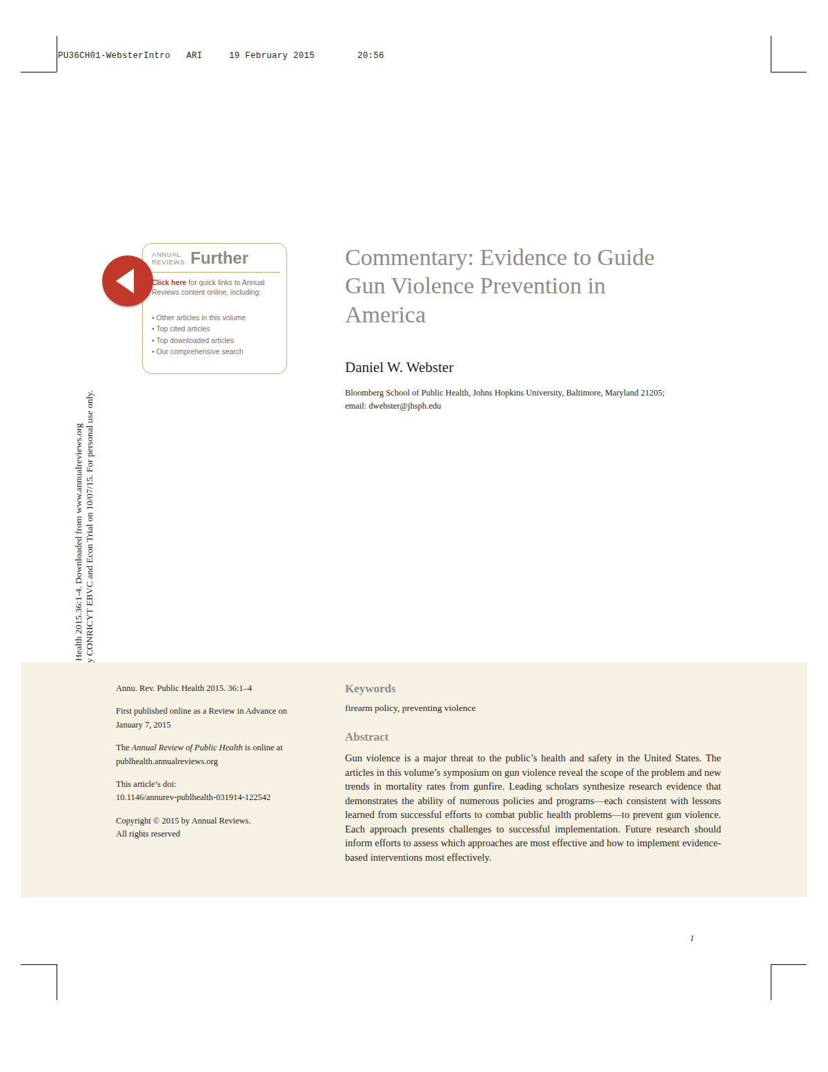PU36CH01-WebsterIntro ARI 19 February 2015 20:56
Annu. Rev. Public Health 2015.36:1-4. Downloaded from www.annualreviews.org
Access provided by CONRICYT EBVC and Econ Trial on 10/07/15. For personal use only.
Annual
Reviews
Further
Click here for quick links to Annual Reviews content online, including:
Other articles in this volume
Top cited articles
Top downloaded articles
Our comprehensive search
Commentary: Evidence to Guide Gun Violence Prevention in America
Daniel W. Webster
Bloomberg School of Public Health, Johns Hopkins University, Baltimore, Maryland 21205;
email: dwebster@jhsph.edu
Annu. Rev. Public Health 2015. 36:1–4
First published online as a Review in Advance on January 7, 2015
The Annual Review of Public Health is online at publhealth.annualreviews.org
This article’s doi:
10.1146/annurev-publhealth-031914-122542
Copyright © 2015 by Annual Reviews.
All rights reserved
Keywords
firearm policy, preventing violence
Abstract
Gun violence is a major threat to the public’s health and safety in the United States. The articles in this volume’s symposium on gun violence reveal the scope of the problem and new trends in mortality rates from gunfire. Leading scholars synthesize research evidence that demonstrates the ability of numerous policies and programs—each consistent with lessons learned from successful efforts to combat public health problems—to prevent gun violence. Each approach presents challenges to successful implementation. Future research should inform efforts to assess which approaches are most effective and how to implement evidence-based interventions most effectively.
1